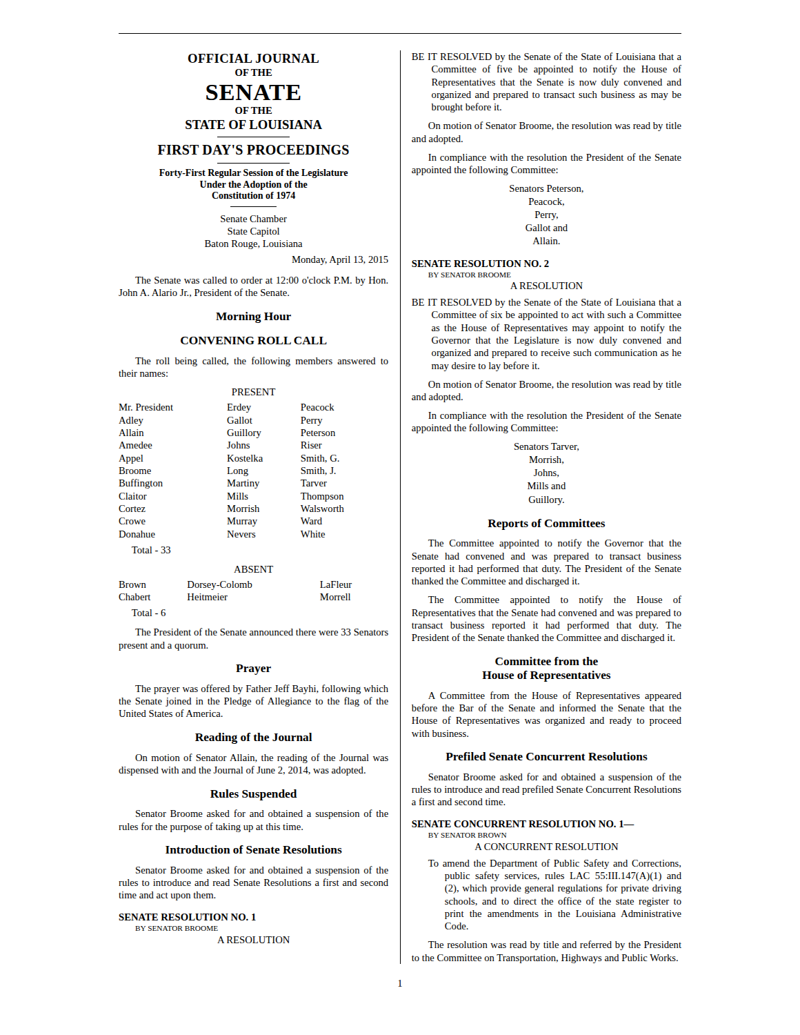OFFICIAL JOURNAL
OF THE
SENATE
OF THE
STATE OF LOUISIANA
FIRST DAY'S PROCEEDINGS
Forty-First Regular Session of the Legislature
Under the Adoption of the
Constitution of 1974
Senate Chamber
State Capitol
Baton Rouge, Louisiana
Monday, April 13, 2015
The Senate was called to order at 12:00 o'clock P.M. by Hon. John A. Alario Jr., President of the Senate.
Morning Hour
CONVENING ROLL CALL
The roll being called, the following members answered to their names:
PRESENT
| Mr. President | Erdey | Peacock |
| Adley | Gallot | Perry |
| Allain | Guillory | Peterson |
| Amedee | Johns | Riser |
| Appel | Kostelka | Smith, G. |
| Broome | Long | Smith, J. |
| Buffington | Martiny | Tarver |
| Claitor | Mills | Thompson |
| Cortez | Morrish | Walsworth |
| Crowe | Murray | Ward |
| Donahue | Nevers | White |
Total - 33
ABSENT
| Brown | Dorsey-Colomb | LaFleur |
| Chabert | Heitmeier | Morrell |
Total - 6
The President of the Senate announced there were 33 Senators present and a quorum.
Prayer
The prayer was offered by Father Jeff Bayhi, following which the Senate joined in the Pledge of Allegiance to the flag of the United States of America.
Reading of the Journal
On motion of Senator Allain, the reading of the Journal was dispensed with and the Journal of June 2, 2014, was adopted.
Rules Suspended
Senator Broome asked for and obtained a suspension of the rules for the purpose of taking up at this time.
Introduction of Senate Resolutions
Senator Broome asked for and obtained a suspension of the rules to introduce and read Senate Resolutions a first and second time and act upon them.
SENATE RESOLUTION NO. 1
BY SENATOR BROOME
A RESOLUTION
BE IT RESOLVED by the Senate of the State of Louisiana that a Committee of five be appointed to notify the House of Representatives that the Senate is now duly convened and organized and prepared to transact such business as may be brought before it.
On motion of Senator Broome, the resolution was read by title and adopted.
In compliance with the resolution the President of the Senate appointed the following Committee:
Senators Peterson,
Peacock,
Perry,
Gallot and
Allain.
SENATE RESOLUTION NO. 2
BY SENATOR BROOME
A RESOLUTION
BE IT RESOLVED by the Senate of the State of Louisiana that a Committee of six be appointed to act with such a Committee as the House of Representatives may appoint to notify the Governor that the Legislature is now duly convened and organized and prepared to receive such communication as he may desire to lay before it.
On motion of Senator Broome, the resolution was read by title and adopted.
In compliance with the resolution the President of the Senate appointed the following Committee:
Senators Tarver,
Morrish,
Johns,
Mills and
Guillory.
Reports of Committees
The Committee appointed to notify the Governor that the Senate had convened and was prepared to transact business reported it had performed that duty. The President of the Senate thanked the Committee and discharged it.
The Committee appointed to notify the House of Representatives that the Senate had convened and was prepared to transact business reported it had performed that duty. The President of the Senate thanked the Committee and discharged it.
Committee from the
House of Representatives
A Committee from the House of Representatives appeared before the Bar of the Senate and informed the Senate that the House of Representatives was organized and ready to proceed with business.
Prefiled Senate Concurrent Resolutions
Senator Broome asked for and obtained a suspension of the rules to introduce and read prefiled Senate Concurrent Resolutions a first and second time.
SENATE CONCURRENT RESOLUTION NO. 1—
BY SENATOR BROWN
A CONCURRENT RESOLUTION
To amend the Department of Public Safety and Corrections, public safety services, rules LAC 55:III.147(A)(1) and (2), which provide general regulations for private driving schools, and to direct the office of the state register to print the amendments in the Louisiana Administrative Code.
The resolution was read by title and referred by the President to the Committee on Transportation, Highways and Public Works.
1